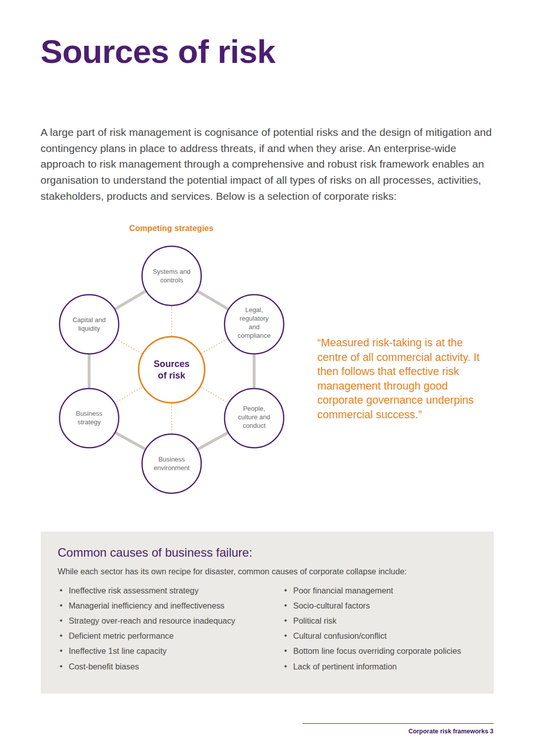Sources of risk
A large part of risk management is cognisance of potential risks and the design of mitigation and contingency plans in place to address threats, if and when they arise. An enterprise-wide approach to risk management through a comprehensive and robust risk framework enables an organisation to understand the potential impact of all types of risks on all processes, activities, stakeholders, products and services. Below is a selection of corporate risks:
Competing strategies
Sources of risk hexagon diagram A hexagon with six nodes around a central node labelled Sources of risk. The six nodes are Systems and controls, Legal regulatory and compliance, People culture and conduct, Business environment, Business strategy, and Capital and liquidity. Systems and controls Legal, regulatory and compliance People, culture and conduct Business environment Business strategy Capital and liquidity Sources of risk
“Measured risk-taking is at the centre of all commercial activity. It then follows that effective risk management through good corporate governance underpins commercial success.”
Common causes of business failure:
While each sector has its own recipe for disaster, common causes of corporate collapse include:
Ineffective risk assessment strategy
Managerial inefficiency and ineffectiveness
Strategy over-reach and resource inadequacy
Deficient metric performance
Ineffective 1st line capacity
Cost-benefit biases
Poor financial management
Socio-cultural factors
Political risk
Cultural confusion/conflict
Bottom line focus overriding corporate policies
Lack of pertinent information
Corporate risk frameworks 3